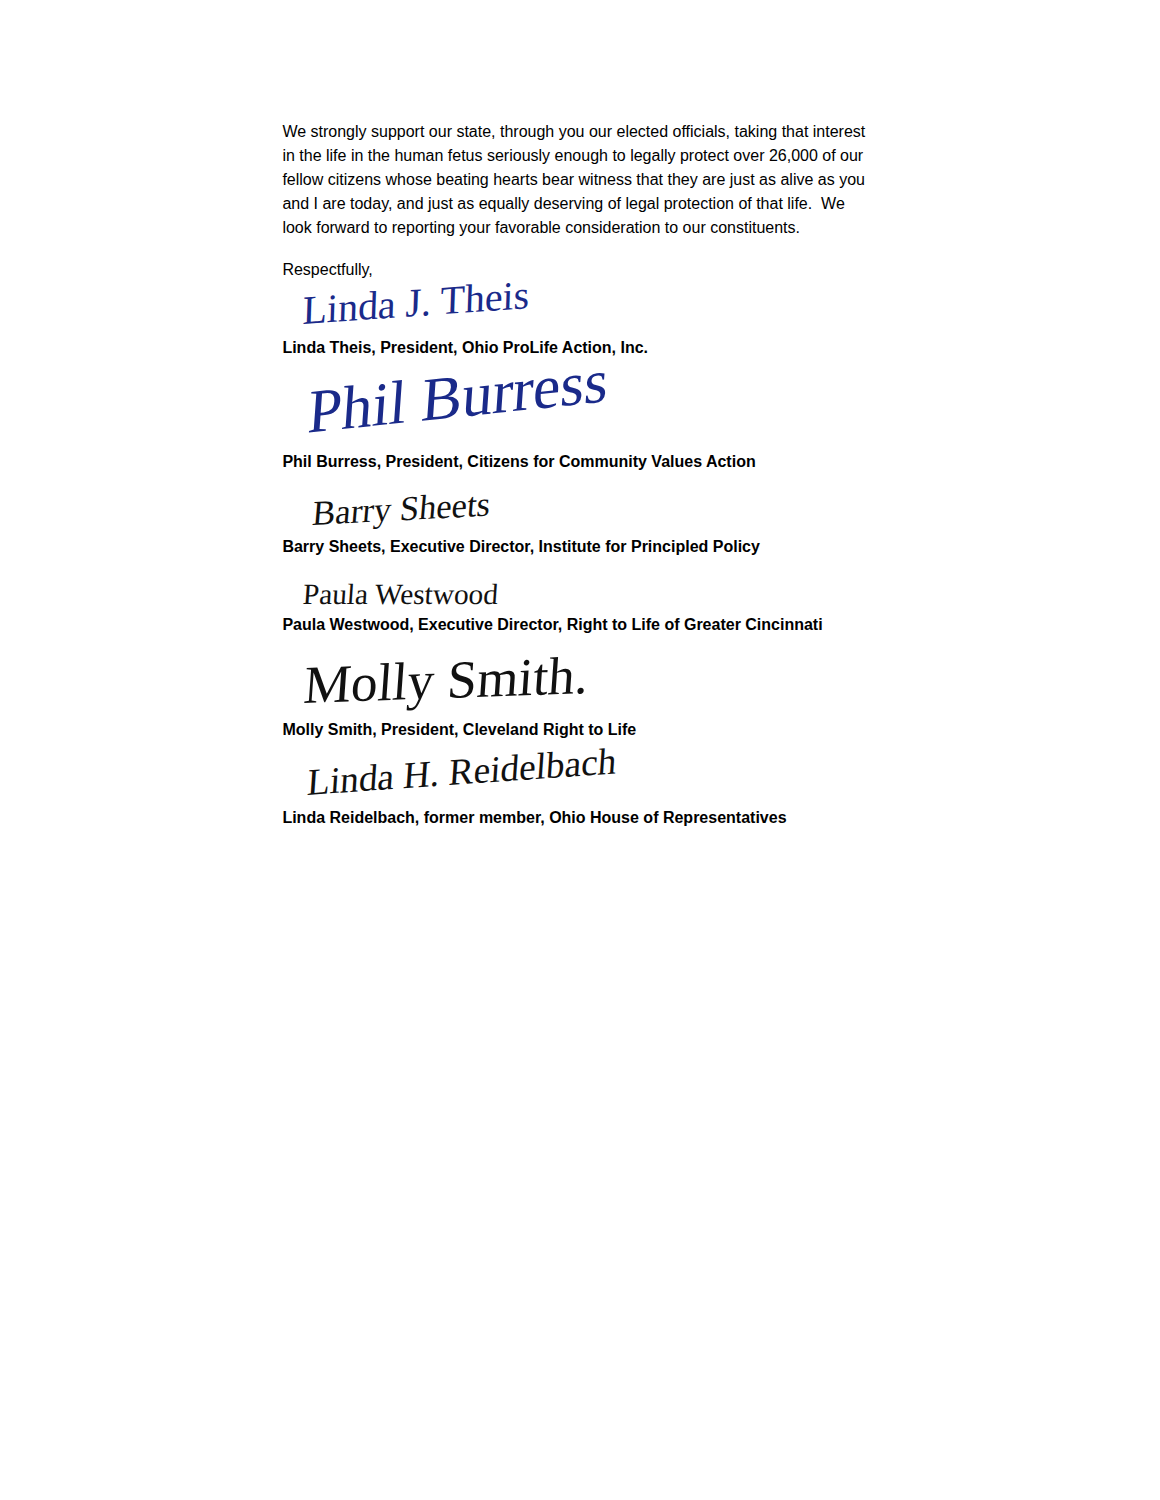We strongly support our state, through you our elected officials, taking that interest in the life in the human fetus seriously enough to legally protect over 26,000 of our fellow citizens whose beating hearts bear witness that they are just as alive as you and I are today, and just as equally deserving of legal protection of that life. We look forward to reporting your favorable consideration to our constituents.
Respectfully,
Linda J. Theis
Linda Theis, President, Ohio ProLife Action, Inc.
Phil Burress
Phil Burress, President, Citizens for Community Values Action
Barry Sheets
Barry Sheets, Executive Director, Institute for Principled Policy
Paula Westwood
Paula Westwood, Executive Director, Right to Life of Greater Cincinnati
Molly Smith.
Molly Smith, President, Cleveland Right to Life
Linda H. Reidelbach
Linda Reidelbach, former member, Ohio House of Representatives